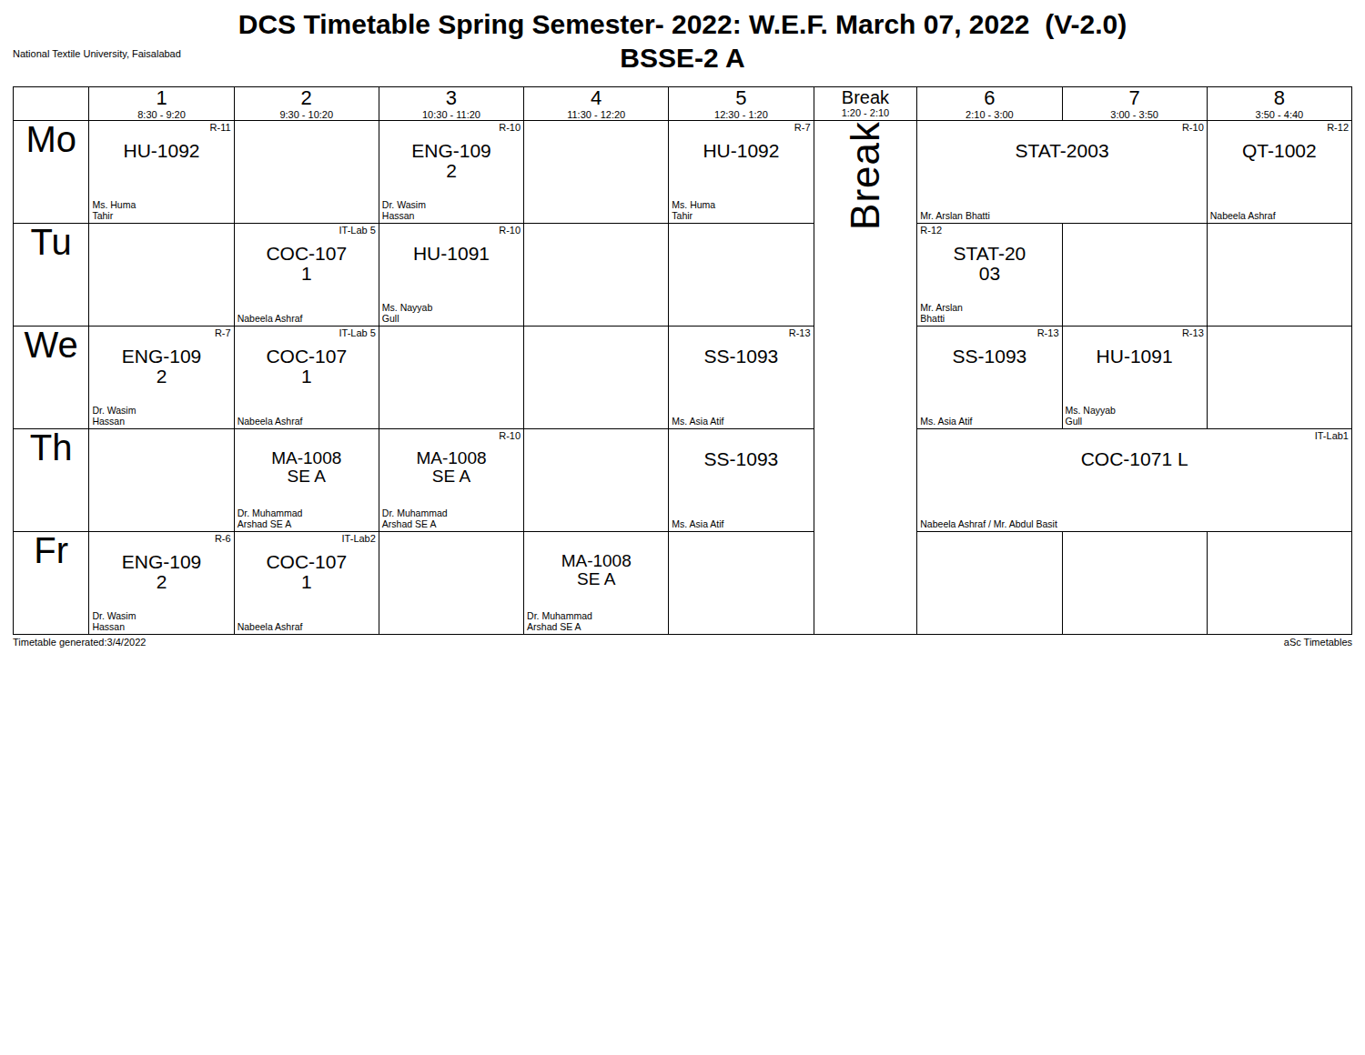DCS Timetable Spring Semester- 2022: W.E.F. March 07, 2022 (V-2.0)
BSSE-2 A
National Textile University, Faisalabad
| | 1 8:30 - 9:20 | 2 9:30 - 10:20 | 3 10:30 - 11:20 | 4 11:30 - 12:20 | 5 12:30 - 1:20 | Break 1:20 - 2:10 | 6 2:10 - 3:00 | 7 3:00 - 3:50 | 8 3:50 - 4:40 |
| --- | --- | --- | --- | --- | --- | --- | --- | --- | --- |
| Mo | R-11 HU-1092 Ms. Huma Tahir | | R-10 ENG-109 2 Dr. Wasim Hassan | | R-7 HU-1092 Ms. Huma Tahir | Break | R-10 STAT-2003 Mr. Arslan Bhatti | R-12 QT-1002 Nabeela Ashraf |
| Tu | | IT-Lab 5 COC-107 1 Nabeela Ashraf | R-10 HU-1091 Ms. Nayyab Gull | | | R-12 STAT-20 03 Mr. Arslan Bhatti | | |
| We | R-7 ENG-109 2 Dr. Wasim Hassan | IT-Lab 5 COC-107 1 Nabeela Ashraf | | | R-13 SS-1093 Ms. Asia Atif | R-13 SS-1093 Ms. Asia Atif | R-13 HU-1091 Ms. Nayyab Gull | |
| Th | | MA-1008 SE A Dr. Muhammad Arshad SE A | R-10 MA-1008 SE A Dr. Muhammad Arshad SE A | | SS-1093 Ms. Asia Atif | IT-Lab1 COC-1071 L Nabeela Ashraf / Mr. Abdul Basit |
| Fr | R-6 ENG-109 2 Dr. Wasim Hassan | IT-Lab2 COC-107 1 Nabeela Ashraf | | MA-1008 SE A Dr. Muhammad Arshad SE A | | | | |
Timetable generated:3/4/2022
aSc Timetables